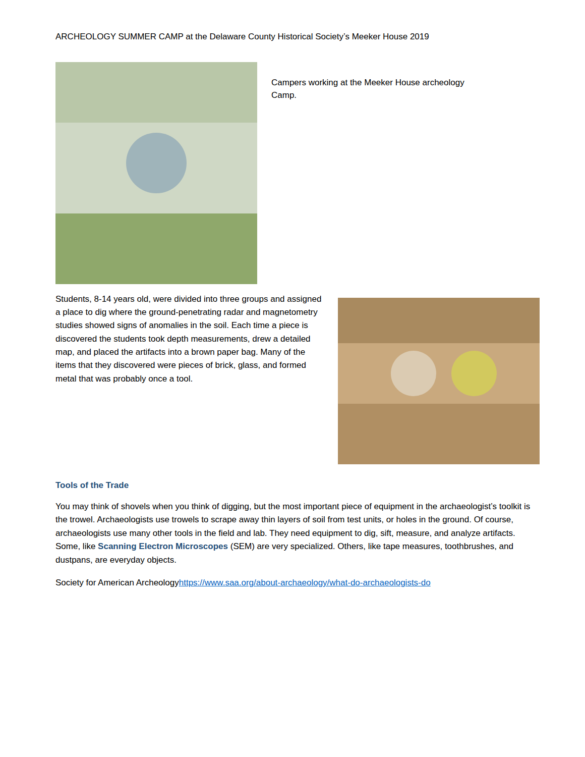ARCHEOLOGY SUMMER CAMP at the Delaware County Historical Society’s Meeker House 2019
Campers working at the Meeker House archeology Camp.
Students, 8-14 years old, were divided into three groups and assigned a place to dig where the ground-penetrating radar and magnetometry studies showed signs of anomalies in the soil. Each time a piece is discovered the students took depth measurements, drew a detailed map, and placed the artifacts into a brown paper bag. Many of the items that they discovered were pieces of brick, glass, and formed metal that was probably once a tool.
Tools of the Trade
You may think of shovels when you think of digging, but the most important piece of equipment in the archaeologist’s toolkit is the trowel. Archaeologists use trowels to scrape away thin layers of soil from test units, or holes in the ground. Of course, archaeologists use many other tools in the field and lab. They need equipment to dig, sift, measure, and analyze artifacts. Some, like Scanning Electron Microscopes (SEM) are very specialized. Others, like tape measures, toothbrushes, and dustpans, are everyday objects.
Society for American Archeologyhttps://www.saa.org/about-archaeology/what-do-archaeologists-do